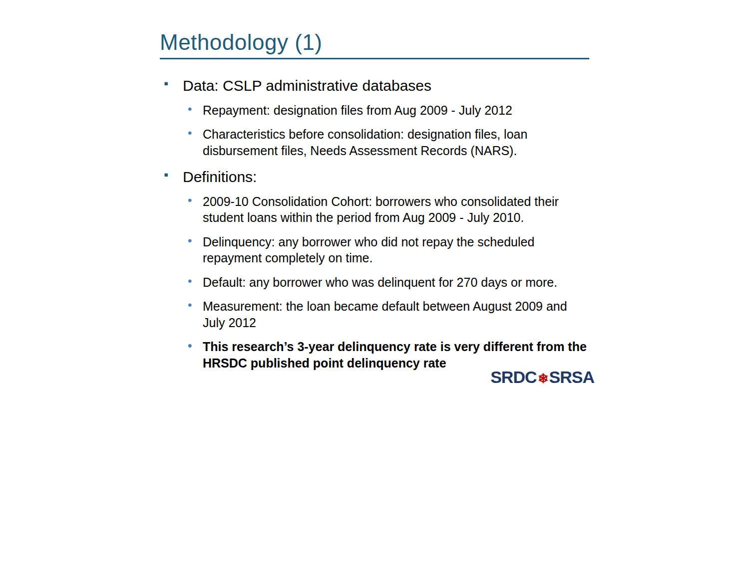Methodology (1)
Data: CSLP administrative databases
Repayment: designation files from Aug 2009 - July 2012
Characteristics before consolidation: designation files, loan disbursement files, Needs Assessment Records (NARS).
Definitions:
2009-10 Consolidation Cohort: borrowers who consolidated their student loans within the period from Aug 2009 - July 2010.
Delinquency: any borrower who did not repay the scheduled repayment completely on time.
Default: any borrower who was delinquent for 270 days or more.
Measurement: the loan became default between August 2009 and July 2012
This research’s 3-year delinquency rate is very different from the HRSDC published point delinquency rate
SRDC❄SRSA